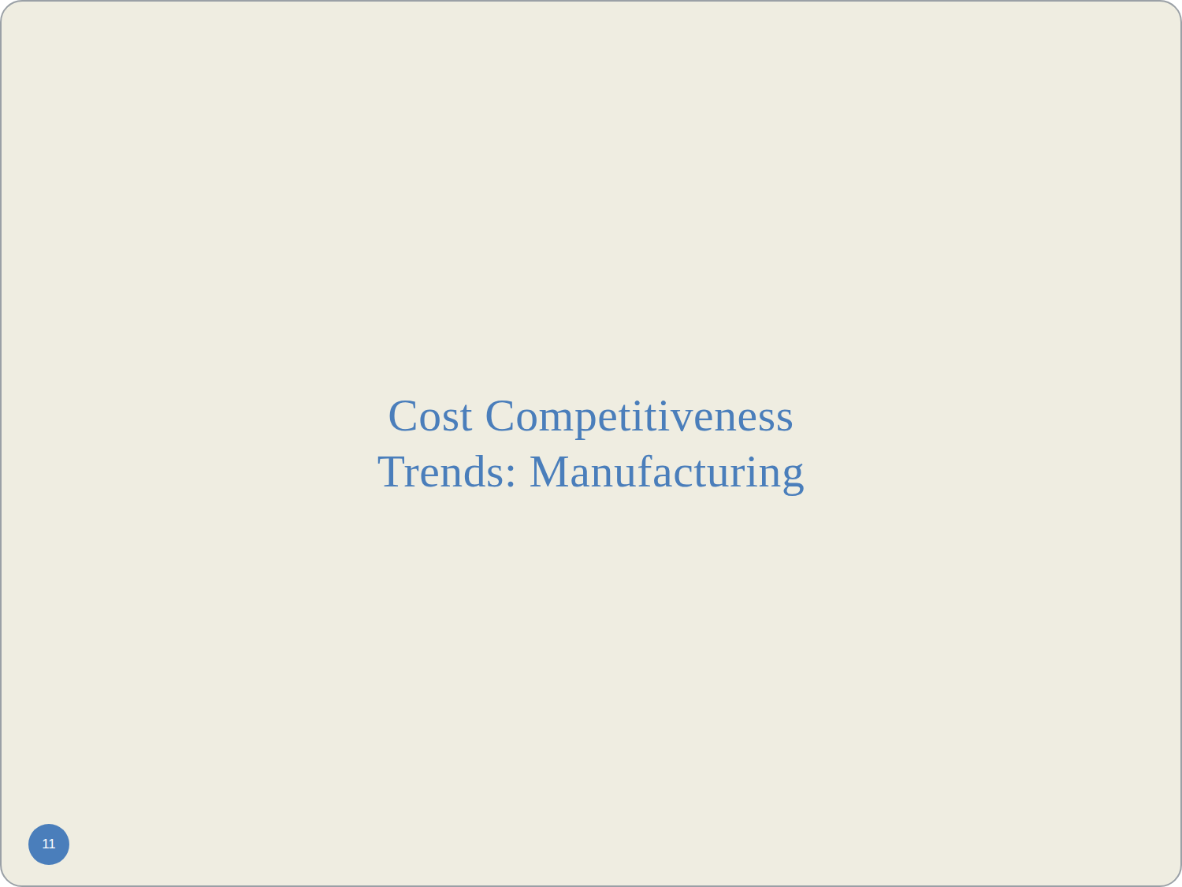Cost Competitiveness
Trends: Manufacturing
11